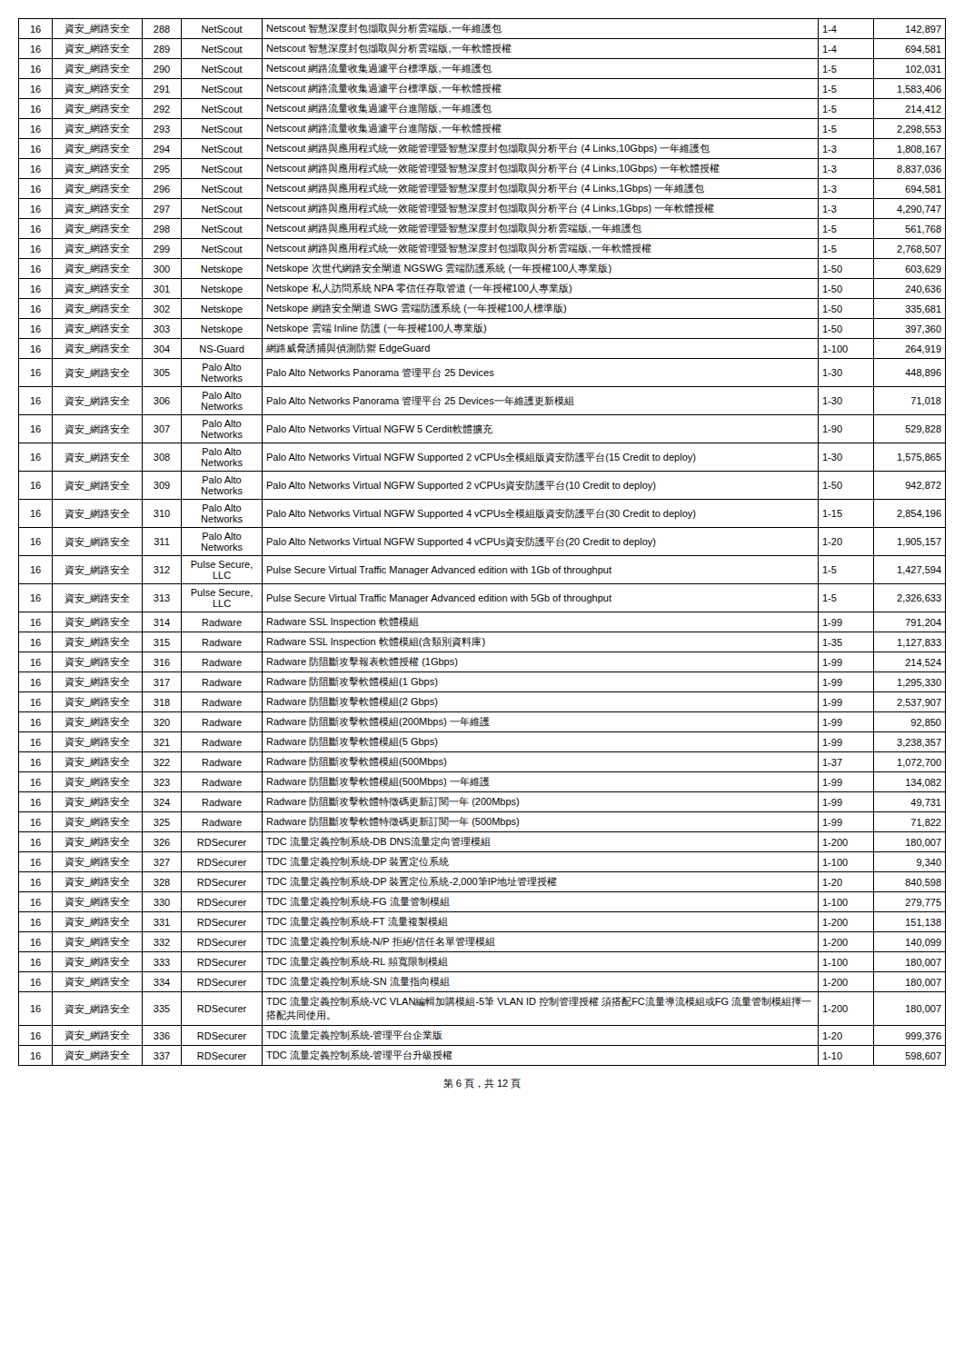| 16 | 資安_網路安全 | 288 | NetScout | Netscout 智慧深度封包擷取與分析雲端版,一年維護包 | 1-4 | 142,897 |
| 16 | 資安_網路安全 | 289 | NetScout | Netscout 智慧深度封包擷取與分析雲端版,一年軟體授權 | 1-4 | 694,581 |
| 16 | 資安_網路安全 | 290 | NetScout | Netscout 網路流量收集過濾平台標準版,一年維護包 | 1-5 | 102,031 |
| 16 | 資安_網路安全 | 291 | NetScout | Netscout 網路流量收集過濾平台標準版,一年軟體授權 | 1-5 | 1,583,406 |
| 16 | 資安_網路安全 | 292 | NetScout | Netscout 網路流量收集過濾平台進階版,一年維護包 | 1-5 | 214,412 |
| 16 | 資安_網路安全 | 293 | NetScout | Netscout 網路流量收集過濾平台進階版,一年軟體授權 | 1-5 | 2,298,553 |
| 16 | 資安_網路安全 | 294 | NetScout | Netscout 網路與應用程式統一效能管理暨智慧深度封包擷取與分析平台 (4 Links,10Gbps) 一年維護包 | 1-3 | 1,808,167 |
| 16 | 資安_網路安全 | 295 | NetScout | Netscout 網路與應用程式統一效能管理暨智慧深度封包擷取與分析平台 (4 Links,10Gbps) 一年軟體授權 | 1-3 | 8,837,036 |
| 16 | 資安_網路安全 | 296 | NetScout | Netscout 網路與應用程式統一效能管理暨智慧深度封包擷取與分析平台 (4 Links,1Gbps) 一年維護包 | 1-3 | 694,581 |
| 16 | 資安_網路安全 | 297 | NetScout | Netscout 網路與應用程式統一效能管理暨智慧深度封包擷取與分析平台 (4 Links,1Gbps) 一年軟體授權 | 1-3 | 4,290,747 |
| 16 | 資安_網路安全 | 298 | NetScout | Netscout 網路與應用程式統一效能管理暨智慧深度封包擷取與分析雲端版,一年維護包 | 1-5 | 561,768 |
| 16 | 資安_網路安全 | 299 | NetScout | Netscout 網路與應用程式統一效能管理暨智慧深度封包擷取與分析雲端版,一年軟體授權 | 1-5 | 2,768,507 |
| 16 | 資安_網路安全 | 300 | Netskope | Netskope 次世代網路安全閘道 NGSWG 雲端防護系統 (一年授權100人專業版) | 1-50 | 603,629 |
| 16 | 資安_網路安全 | 301 | Netskope | Netskope 私人訪問系統 NPA 零信任存取管道 (一年授權100人專業版) | 1-50 | 240,636 |
| 16 | 資安_網路安全 | 302 | Netskope | Netskope 網路安全閘道 SWG 雲端防護系統 (一年授權100人標準版) | 1-50 | 335,681 |
| 16 | 資安_網路安全 | 303 | Netskope | Netskope 雲端 Inline 防護 (一年授權100人專業版) | 1-50 | 397,360 |
| 16 | 資安_網路安全 | 304 | NS-Guard | 網路威脅誘捕與偵測防禦 EdgeGuard | 1-100 | 264,919 |
| 16 | 資安_網路安全 | 305 | Palo Alto Networks | Palo Alto Networks Panorama 管理平台 25 Devices | 1-30 | 448,896 |
| 16 | 資安_網路安全 | 306 | Palo Alto Networks | Palo Alto Networks Panorama 管理平台 25 Devices一年維護更新模組 | 1-30 | 71,018 |
| 16 | 資安_網路安全 | 307 | Palo Alto Networks | Palo Alto Networks Virtual NGFW 5 Cerdit軟體擴充 | 1-90 | 529,828 |
| 16 | 資安_網路安全 | 308 | Palo Alto Networks | Palo Alto Networks Virtual NGFW Supported 2 vCPUs全模組版資安防護平台(15 Credit to deploy) | 1-30 | 1,575,865 |
| 16 | 資安_網路安全 | 309 | Palo Alto Networks | Palo Alto Networks Virtual NGFW Supported 2 vCPUs資安防護平台(10 Credit to deploy) | 1-50 | 942,872 |
| 16 | 資安_網路安全 | 310 | Palo Alto Networks | Palo Alto Networks Virtual NGFW Supported 4 vCPUs全模組版資安防護平台(30 Credit to deploy) | 1-15 | 2,854,196 |
| 16 | 資安_網路安全 | 311 | Palo Alto Networks | Palo Alto Networks Virtual NGFW Supported 4 vCPUs資安防護平台(20 Credit to deploy) | 1-20 | 1,905,157 |
| 16 | 資安_網路安全 | 312 | Pulse Secure, LLC | Pulse Secure Virtual Traffic Manager Advanced edition with 1Gb of throughput | 1-5 | 1,427,594 |
| 16 | 資安_網路安全 | 313 | Pulse Secure, LLC | Pulse Secure Virtual Traffic Manager Advanced edition with 5Gb of throughput | 1-5 | 2,326,633 |
| 16 | 資安_網路安全 | 314 | Radware | Radware SSL Inspection 軟體模組 | 1-99 | 791,204 |
| 16 | 資安_網路安全 | 315 | Radware | Radware SSL Inspection 軟體模組(含類別資料庫) | 1-35 | 1,127,833 |
| 16 | 資安_網路安全 | 316 | Radware | Radware 防阻斷攻擊報表軟體授權 (1Gbps) | 1-99 | 214,524 |
| 16 | 資安_網路安全 | 317 | Radware | Radware 防阻斷攻擊軟體模組(1 Gbps) | 1-99 | 1,295,330 |
| 16 | 資安_網路安全 | 318 | Radware | Radware 防阻斷攻擊軟體模組(2 Gbps) | 1-99 | 2,537,907 |
| 16 | 資安_網路安全 | 320 | Radware | Radware 防阻斷攻擊軟體模組(200Mbps) 一年維護 | 1-99 | 92,850 |
| 16 | 資安_網路安全 | 321 | Radware | Radware 防阻斷攻擊軟體模組(5 Gbps) | 1-99 | 3,238,357 |
| 16 | 資安_網路安全 | 322 | Radware | Radware 防阻斷攻擊軟體模組(500Mbps) | 1-37 | 1,072,700 |
| 16 | 資安_網路安全 | 323 | Radware | Radware 防阻斷攻擊軟體模組(500Mbps) 一年維護 | 1-99 | 134,082 |
| 16 | 資安_網路安全 | 324 | Radware | Radware 防阻斷攻擊軟體特徵碼更新訂閱一年 (200Mbps) | 1-99 | 49,731 |
| 16 | 資安_網路安全 | 325 | Radware | Radware 防阻斷攻擊軟體特徵碼更新訂閱一年 (500Mbps) | 1-99 | 71,822 |
| 16 | 資安_網路安全 | 326 | RDSecurer | TDC 流量定義控制系統-DB DNS流量定向管理模組 | 1-200 | 180,007 |
| 16 | 資安_網路安全 | 327 | RDSecurer | TDC 流量定義控制系統-DP 裝置定位系統 | 1-100 | 9,340 |
| 16 | 資安_網路安全 | 328 | RDSecurer | TDC 流量定義控制系統-DP 裝置定位系統-2,000筆IP地址管理授權 | 1-20 | 840,598 |
| 16 | 資安_網路安全 | 330 | RDSecurer | TDC 流量定義控制系統-FG 流量管制模組 | 1-100 | 279,775 |
| 16 | 資安_網路安全 | 331 | RDSecurer | TDC 流量定義控制系統-FT 流量複製模組 | 1-200 | 151,138 |
| 16 | 資安_網路安全 | 332 | RDSecurer | TDC 流量定義控制系統-N/P 拒絕/信任名單管理模組 | 1-200 | 140,099 |
| 16 | 資安_網路安全 | 333 | RDSecurer | TDC 流量定義控制系統-RL 頻寬限制模組 | 1-100 | 180,007 |
| 16 | 資安_網路安全 | 334 | RDSecurer | TDC 流量定義控制系統-SN 流量指向模組 | 1-200 | 180,007 |
| 16 | 資安_網路安全 | 335 | RDSecurer | TDC 流量定義控制系統-VC VLAN編輯加購模組-5筆 VLAN ID 控制管理授權 須搭配FC流量導流模組或FG 流量管制模組擇一搭配共同使用。 | 1-200 | 180,007 |
| 16 | 資安_網路安全 | 336 | RDSecurer | TDC 流量定義控制系統-管理平台企業版 | 1-20 | 999,376 |
| 16 | 資安_網路安全 | 337 | RDSecurer | TDC 流量定義控制系統-管理平台升級授權 | 1-10 | 598,607 |
第 6 頁，共 12 頁